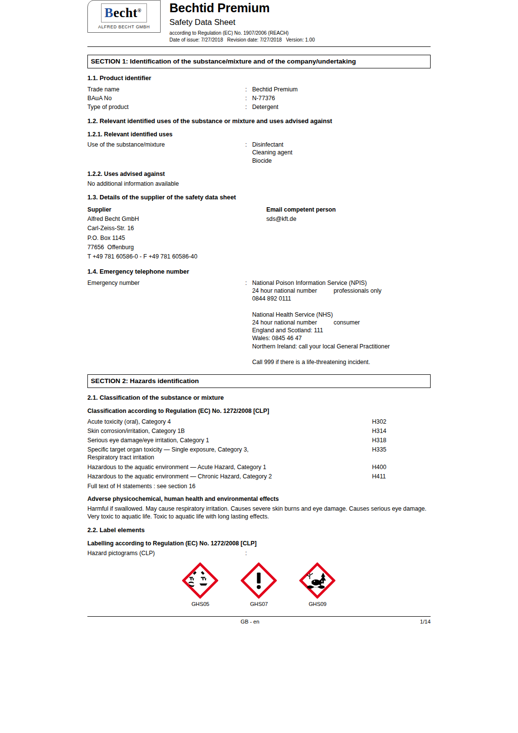Becht®
ALFRED BECHT GMBH
Bechtid Premium
Safety Data Sheet
according to Regulation (EC) No. 1907/2006 (REACH)
Date of issue: 7/27/2018 Revision date: 7/27/2018 Version: 1.00
SECTION 1: Identification of the substance/mixture and of the company/undertaking
1.1. Product identifier
| Trade name | : | Bechtid Premium |
| BAuA No | : | N-77376 |
| Type of product | : | Detergent |
1.2. Relevant identified uses of the substance or mixture and uses advised against
1.2.1. Relevant identified uses
| Use of the substance/mixture | : | Disinfectant Cleaning agent Biocide |
1.2.2. Uses advised against
No additional information available
1.3. Details of the supplier of the safety data sheet
Supplier
Alfred Becht GmbH
Carl-Zeiss-Str. 16
P.O. Box 1145
77656 Offenburg
T +49 781 60586-0 - F +49 781 60586-40
Email competent person
sds@kft.de
1.4. Emergency telephone number
| Emergency number | : | National Poison Information Service (NPIS) 24 hour national number professionals only 0844 892 0111 National Health Service (NHS) 24 hour national number consumer England and Scotland: 111 Wales: 0845 46 47 Northern Ireland: call your local General Practitioner Call 999 if there is a life-threatening incident. |
SECTION 2: Hazards identification
2.1. Classification of the substance or mixture
Classification according to Regulation (EC) No. 1272/2008 [CLP]
| Acute toxicity (oral), Category 4 | H302 |
| Skin corrosion/irritation, Category 1B | H314 |
| Serious eye damage/eye irritation, Category 1 | H318 |
| Specific target organ toxicity — Single exposure, Category 3, Respiratory tract irritation | H335 |
| Hazardous to the aquatic environment — Acute Hazard, Category 1 | H400 |
| Hazardous to the aquatic environment — Chronic Hazard, Category 2 | H411 |
Full text of H statements : see section 16
Adverse physicochemical, human health and environmental effects
Harmful if swallowed. May cause respiratory irritation. Causes severe skin burns and eye damage. Causes serious eye damage. Very toxic to aquatic life. Toxic to aquatic life with long lasting effects.
2.2. Label elements
Labelling according to Regulation (EC) No. 1272/2008 [CLP]
Hazard pictograms (CLP)
:
GHS05
GHS07
GHS09
GB - en
1/14